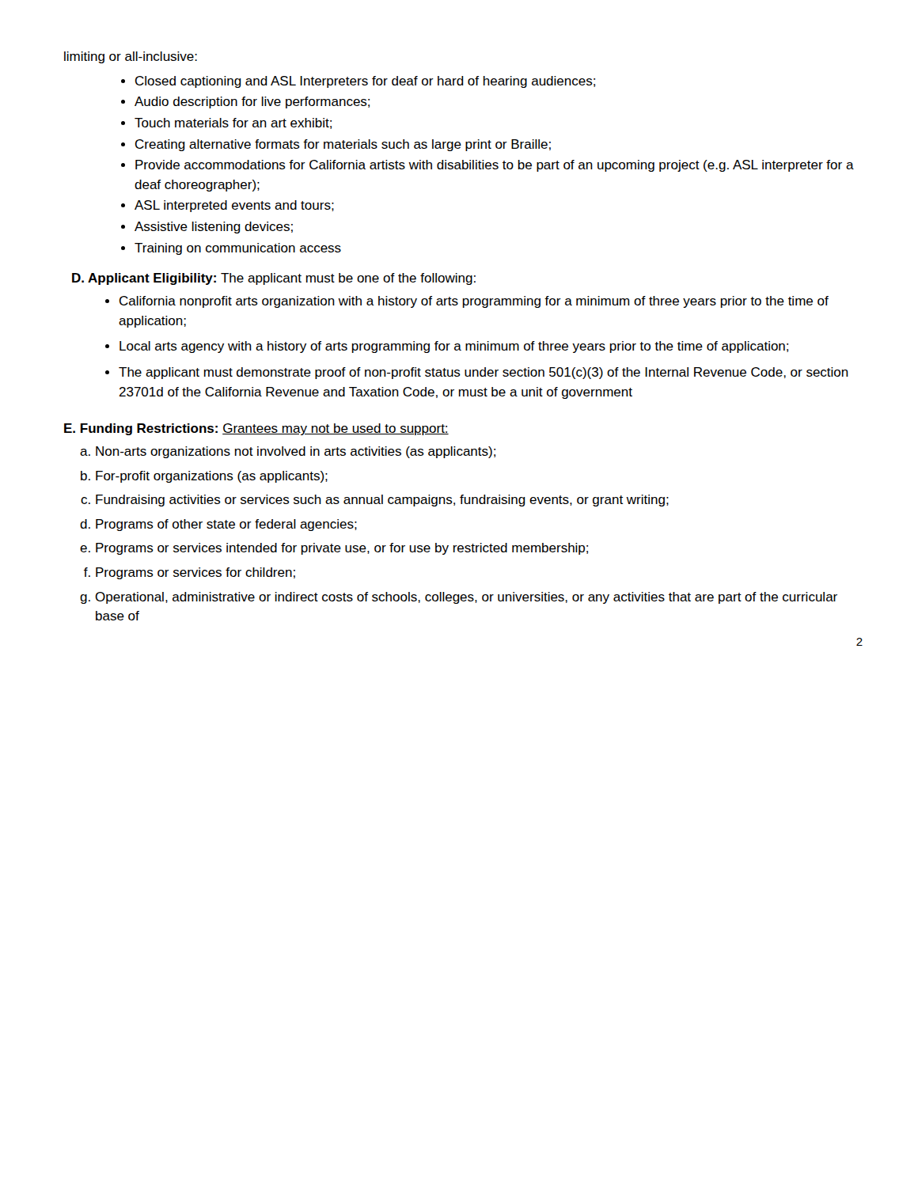limiting or all-inclusive:
Closed captioning and ASL Interpreters for deaf or hard of hearing audiences;
Audio description for live performances;
Touch materials for an art exhibit;
Creating alternative formats for materials such as large print or Braille;
Provide accommodations for California artists with disabilities to be part of an upcoming project (e.g. ASL interpreter for a deaf choreographer);
ASL interpreted events and tours;
Assistive listening devices;
Training on communication access
D. Applicant Eligibility: The applicant must be one of the following:
California nonprofit arts organization with a history of arts programming for a minimum of three years prior to the time of application;
Local arts agency with a history of arts programming for a minimum of three years prior to the time of application;
The applicant must demonstrate proof of non-profit status under section 501(c)(3) of the Internal Revenue Code, or section 23701d of the California Revenue and Taxation Code, or must be a unit of government
E. Funding Restrictions: Grantees may not be used to support:
Non-arts organizations not involved in arts activities (as applicants);
For-profit organizations (as applicants);
Fundraising activities or services such as annual campaigns, fundraising events, or grant writing;
Programs of other state or federal agencies;
Programs or services intended for private use, or for use by restricted membership;
Programs or services for children;
Operational, administrative or indirect costs of schools, colleges, or universities, or any activities that are part of the curricular base of
2